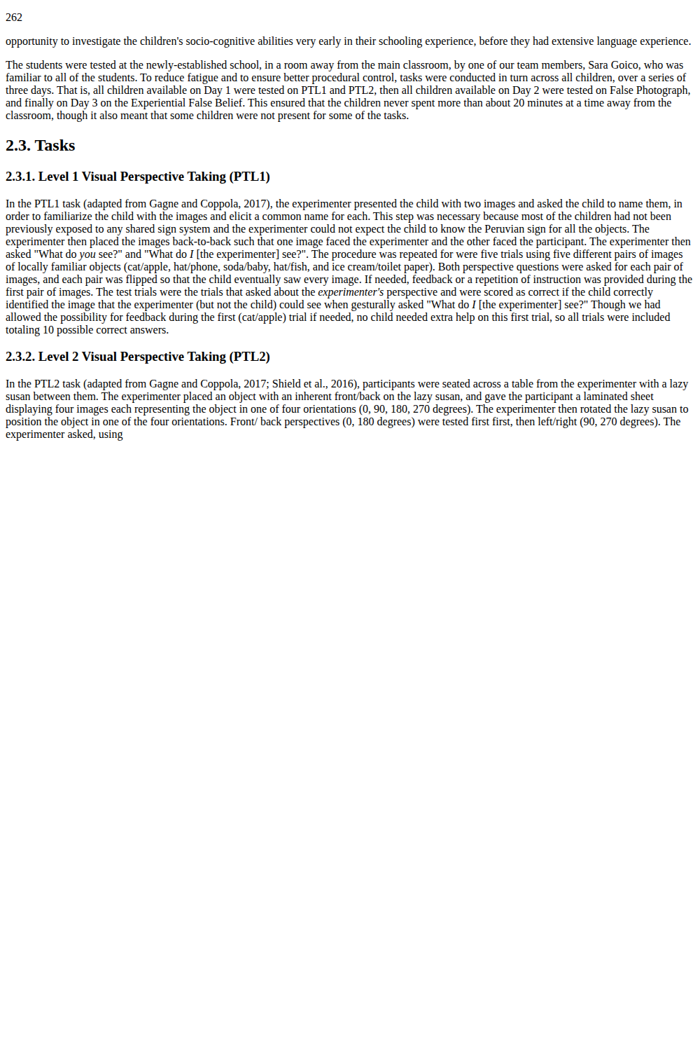262
opportunity to investigate the children's socio-cognitive abilities very early in their schooling experience, before they had extensive language experience.
The students were tested at the newly-established school, in a room away from the main classroom, by one of our team members, Sara Goico, who was familiar to all of the students. To reduce fatigue and to ensure better procedural control, tasks were conducted in turn across all children, over a series of three days. That is, all children available on Day 1 were tested on PTL1 and PTL2, then all children available on Day 2 were tested on False Photograph, and finally on Day 3 on the Experiential False Belief. This ensured that the children never spent more than about 20 minutes at a time away from the classroom, though it also meant that some children were not present for some of the tasks.
2.3. Tasks
2.3.1. Level 1 Visual Perspective Taking (PTL1)
In the PTL1 task (adapted from Gagne and Coppola, 2017), the experimenter presented the child with two images and asked the child to name them, in order to familiarize the child with the images and elicit a common name for each. This step was necessary because most of the children had not been previously exposed to any shared sign system and the experimenter could not expect the child to know the Peruvian sign for all the objects. The experimenter then placed the images back-to-back such that one image faced the experimenter and the other faced the participant. The experimenter then asked "What do you see?" and "What do I [the experimenter] see?". The procedure was repeated for were five trials using five different pairs of images of locally familiar objects (cat/apple, hat/phone, soda/baby, hat/fish, and ice cream/toilet paper). Both perspective questions were asked for each pair of images, and each pair was flipped so that the child eventually saw every image. If needed, feedback or a repetition of instruction was provided during the first pair of images. The test trials were the trials that asked about the experimenter's perspective and were scored as correct if the child correctly identified the image that the experimenter (but not the child) could see when gesturally asked "What do I [the experimenter] see?" Though we had allowed the possibility for feedback during the first (cat/apple) trial if needed, no child needed extra help on this first trial, so all trials were included totaling 10 possible correct answers.
2.3.2. Level 2 Visual Perspective Taking (PTL2)
In the PTL2 task (adapted from Gagne and Coppola, 2017; Shield et al., 2016), participants were seated across a table from the experimenter with a lazy susan between them. The experimenter placed an object with an inherent front/back on the lazy susan, and gave the participant a laminated sheet displaying four images each representing the object in one of four orientations (0, 90, 180, 270 degrees). The experimenter then rotated the lazy susan to position the object in one of the four orientations. Front/ back perspectives (0, 180 degrees) were tested first first, then left/right (90, 270 degrees). The experimenter asked, using